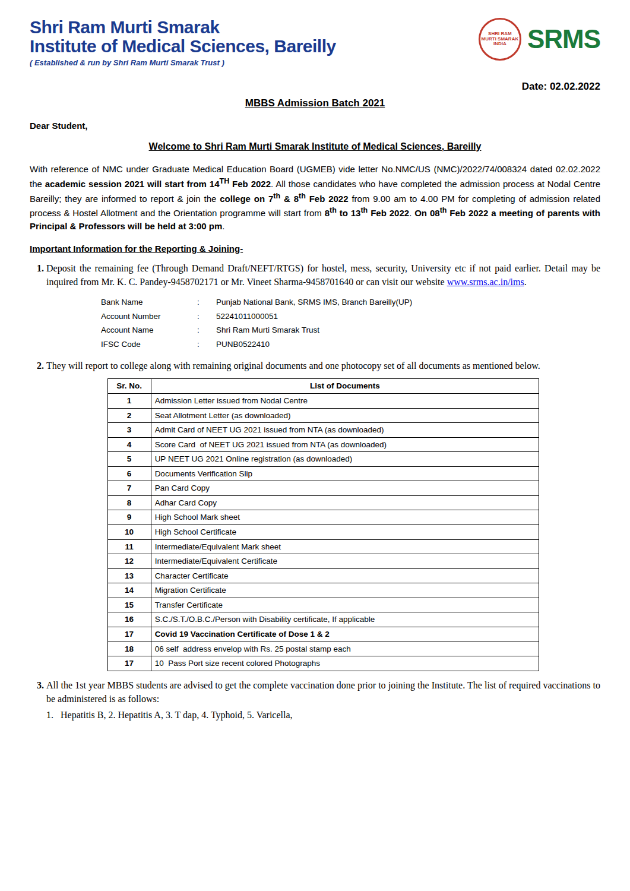Shri Ram Murti Smarak
Institute of Medical Sciences, Bareilly
( Established & run by Shri Ram Murti Smarak Trust )
SHRI RAM MURTI SMARAK
INDIA
SRMS
Date: 02.02.2022
MBBS Admission Batch 2021
Dear Student,
Welcome to Shri Ram Murti Smarak Institute of Medical Sciences, Bareilly
With reference of NMC under Graduate Medical Education Board (UGMEB) vide letter No.NMC/US (NMC)/2022/74/008324 dated 02.02.2022 the academic session 2021 will start from 14TH Feb 2022. All those candidates who have completed the admission process at Nodal Centre Bareilly; they are informed to report & join the college on 7th & 8th Feb 2022 from 9.00 am to 4.00 PM for completing of admission related process & Hostel Allotment and the Orientation programme will start from 8th to 13th Feb 2022. On 08th Feb 2022 a meeting of parents with Principal & Professors will be held at 3:00 pm.
Important Information for the Reporting & Joining-
Deposit the remaining fee (Through Demand Draft/NEFT/RTGS) for hostel, mess, security, University etc if not paid earlier. Detail may be inquired from Mr. K. C. Pandey-9458702171 or Mr. Vineet Sharma-9458701640 or can visit our website www.srms.ac.in/ims.
| Bank Name | : | Punjab National Bank, SRMS IMS, Branch Bareilly(UP) |
| Account Number | : | 52241011000051 |
| Account Name | : | Shri Ram Murti Smarak Trust |
| IFSC Code | : | PUNB0522410 |
They will report to college along with remaining original documents and one photocopy set of all documents as mentioned below.
| Sr. No. | List of Documents |
| --- | --- |
| 1 | Admission Letter issued from Nodal Centre |
| 2 | Seat Allotment Letter (as downloaded) |
| 3 | Admit Card of NEET UG 2021 issued from NTA (as downloaded) |
| 4 | Score Card of NEET UG 2021 issued from NTA (as downloaded) |
| 5 | UP NEET UG 2021 Online registration (as downloaded) |
| 6 | Documents Verification Slip |
| 7 | Pan Card Copy |
| 8 | Adhar Card Copy |
| 9 | High School Mark sheet |
| 10 | High School Certificate |
| 11 | Intermediate/Equivalent Mark sheet |
| 12 | Intermediate/Equivalent Certificate |
| 13 | Character Certificate |
| 14 | Migration Certificate |
| 15 | Transfer Certificate |
| 16 | S.C./S.T./O.B.C./Person with Disability certificate, If applicable |
| 17 | Covid 19 Vaccination Certificate of Dose 1 & 2 |
| 18 | 06 self address envelop with Rs. 25 postal stamp each |
| 17 | 10 Pass Port size recent colored Photographs |
All the 1st year MBBS students are advised to get the complete vaccination done prior to joining the Institute. The list of required vaccinations to be administered is as follows:
1. Hepatitis B, 2. Hepatitis A, 3. T dap, 4. Typhoid, 5. Varicella,